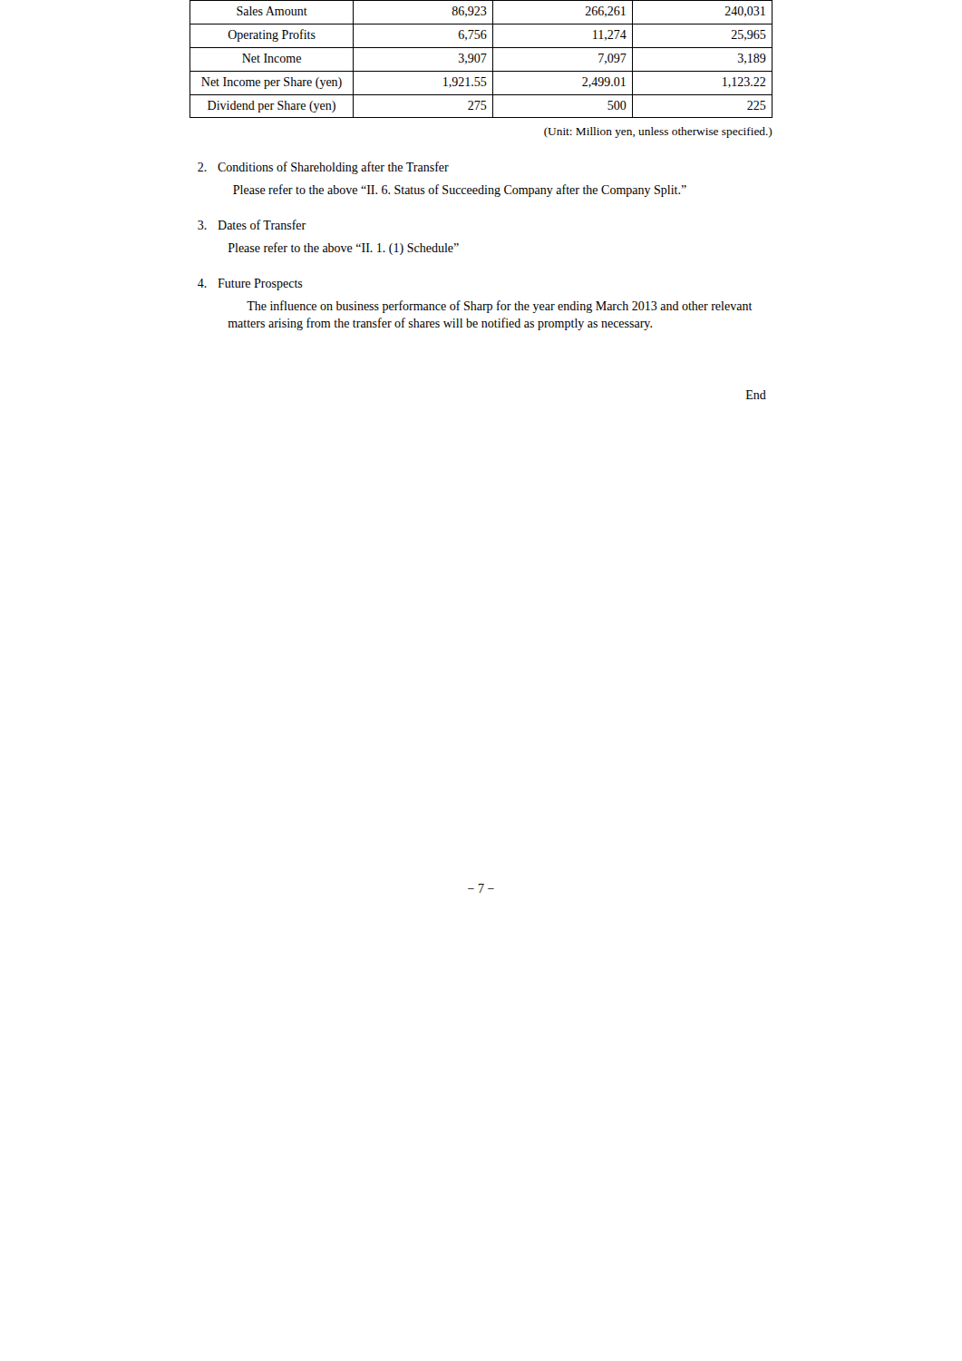| Sales Amount | 86,923 | 266,261 | 240,031 |
| Operating Profits | 6,756 | 11,274 | 25,965 |
| Net Income | 3,907 | 7,097 | 3,189 |
| Net Income per Share (yen) | 1,921.55 | 2,499.01 | 1,123.22 |
| Dividend per Share (yen) | 275 | 500 | 225 |
(Unit: Million yen, unless otherwise specified.)
Conditions of Shareholding after the Transfer
Please refer to the above “II. 6. Status of Succeeding Company after the Company Split.”
Dates of Transfer
Please refer to the above “II. 1. (1) Schedule”
Future Prospects
The influence on business performance of Sharp for the year ending March 2013 and other relevant matters arising from the transfer of shares will be notified as promptly as necessary.
End
− 7 −